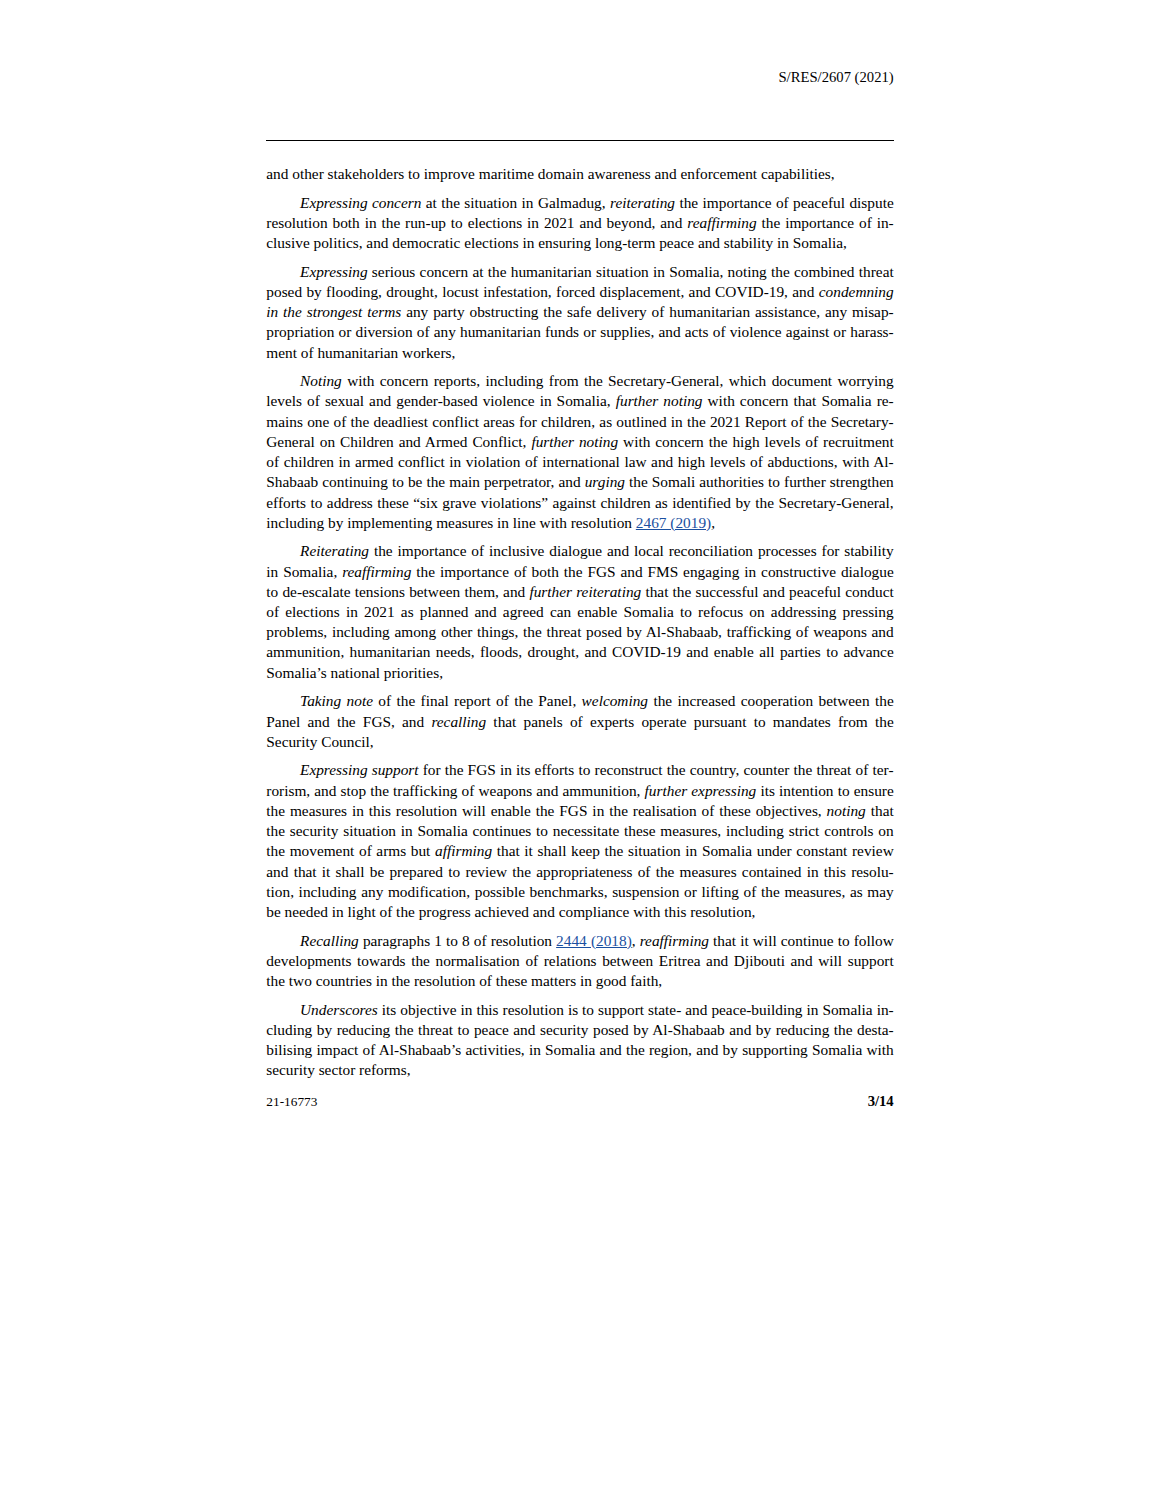S/RES/2607 (2021)
and other stakeholders to improve maritime domain awareness and enforcement capabilities,
Expressing concern at the situation in Galmadug, reiterating the importance of peaceful dispute resolution both in the run-up to elections in 2021 and beyond, and reaffirming the importance of inclusive politics, and democratic elections in ensuring long-term peace and stability in Somalia,
Expressing serious concern at the humanitarian situation in Somalia, noting the combined threat posed by flooding, drought, locust infestation, forced displacement, and COVID-19, and condemning in the strongest terms any party obstructing the safe delivery of humanitarian assistance, any misappropriation or diversion of any humanitarian funds or supplies, and acts of violence against or harassment of humanitarian workers,
Noting with concern reports, including from the Secretary-General, which document worrying levels of sexual and gender-based violence in Somalia, further noting with concern that Somalia remains one of the deadliest conflict areas for children, as outlined in the 2021 Report of the Secretary-General on Children and Armed Conflict, further noting with concern the high levels of recruitment of children in armed conflict in violation of international law and high levels of abductions, with Al-Shabaab continuing to be the main perpetrator, and urging the Somali authorities to further strengthen efforts to address these “six grave violations” against children as identified by the Secretary-General, including by implementing measures in line with resolution 2467 (2019),
Reiterating the importance of inclusive dialogue and local reconciliation processes for stability in Somalia, reaffirming the importance of both the FGS and FMS engaging in constructive dialogue to de-escalate tensions between them, and further reiterating that the successful and peaceful conduct of elections in 2021 as planned and agreed can enable Somalia to refocus on addressing pressing problems, including among other things, the threat posed by Al-Shabaab, trafficking of weapons and ammunition, humanitarian needs, floods, drought, and COVID-19 and enable all parties to advance Somalia’s national priorities,
Taking note of the final report of the Panel, welcoming the increased cooperation between the Panel and the FGS, and recalling that panels of experts operate pursuant to mandates from the Security Council,
Expressing support for the FGS in its efforts to reconstruct the country, counter the threat of terrorism, and stop the trafficking of weapons and ammunition, further expressing its intention to ensure the measures in this resolution will enable the FGS in the realisation of these objectives, noting that the security situation in Somalia continues to necessitate these measures, including strict controls on the movement of arms but affirming that it shall keep the situation in Somalia under constant review and that it shall be prepared to review the appropriateness of the measures contained in this resolution, including any modification, possible benchmarks, suspension or lifting of the measures, as may be needed in light of the progress achieved and compliance with this resolution,
Recalling paragraphs 1 to 8 of resolution 2444 (2018), reaffirming that it will continue to follow developments towards the normalisation of relations between Eritrea and Djibouti and will support the two countries in the resolution of these matters in good faith,
Underscores its objective in this resolution is to support state- and peace-building in Somalia including by reducing the threat to peace and security posed by Al-Shabaab and by reducing the destabilising impact of Al-Shabaab’s activities, in Somalia and the region, and by supporting Somalia with security sector reforms,
21-16773 3/14